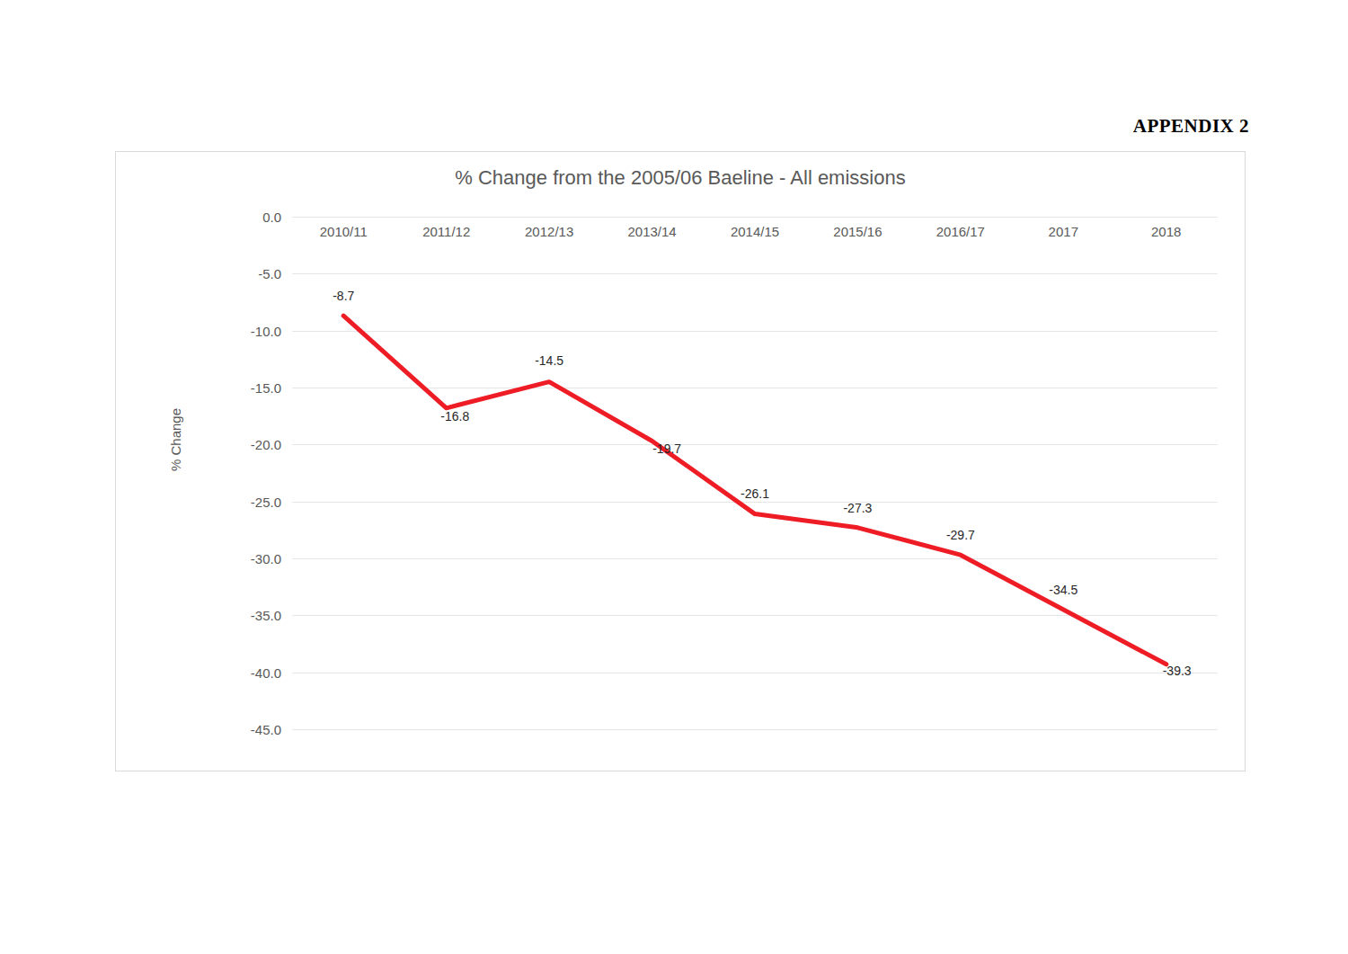APPENDIX 2
% Change from the 2005/06 Baeline - All emissions
% Change
0.0
-5.0
-10.0
-15.0
-20.0
-25.0
-30.0
-35.0
-40.0
-45.0
2010/11
2011/12
2012/13
2013/14
2014/15
2015/16
2016/17
2017
2018
-8.7
-16.8
-14.5
-19.7
-26.1
-27.3
-29.7
-34.5
-39.3